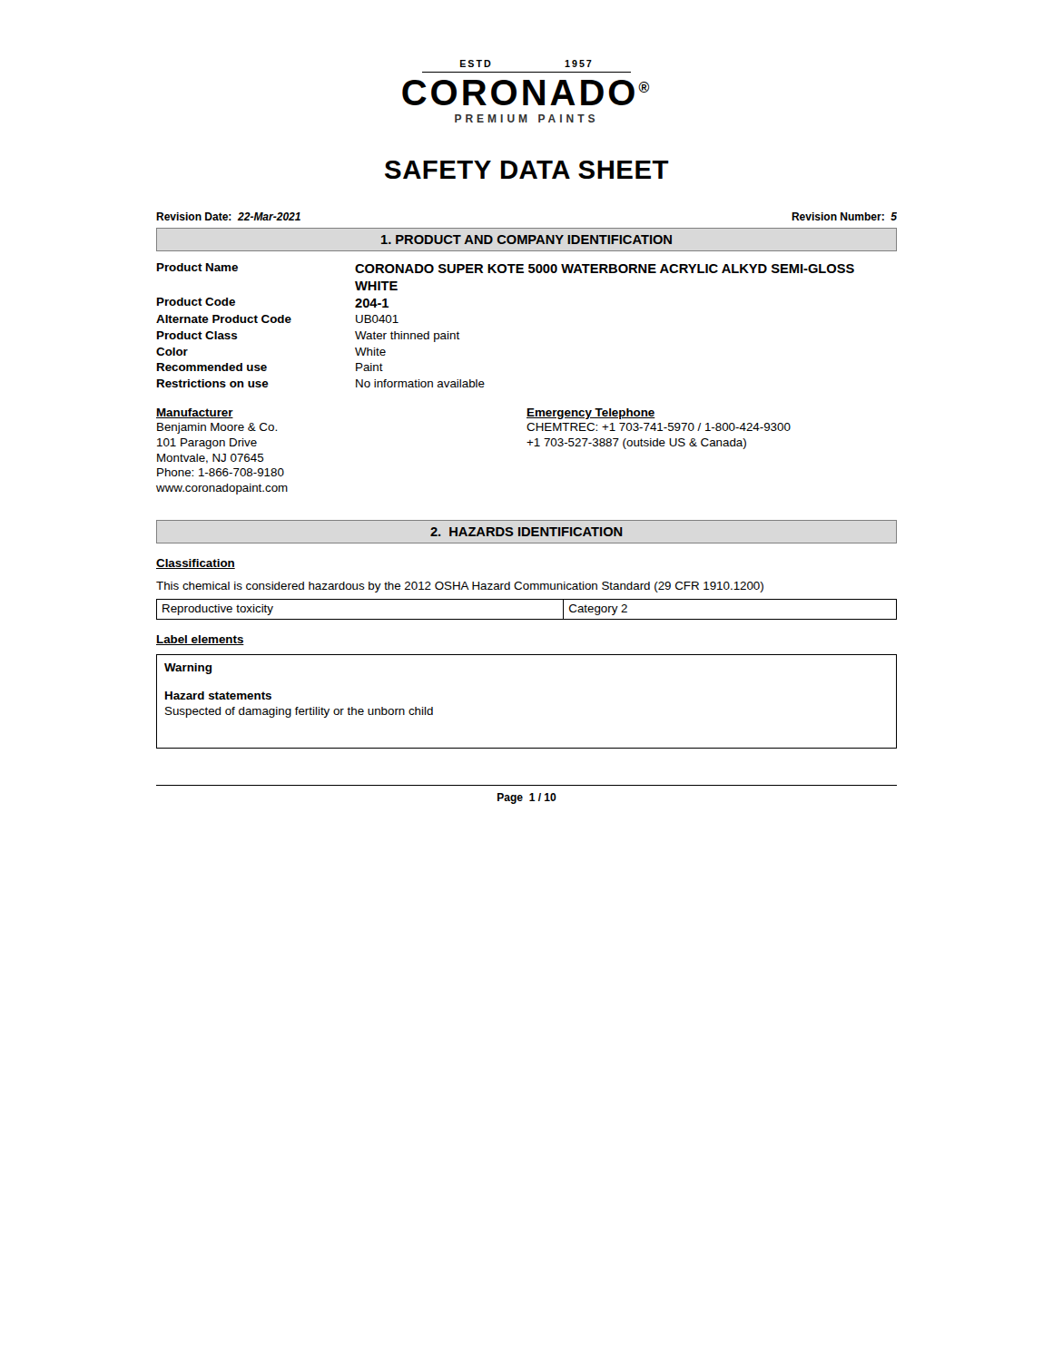ESTD 1957
CORONADO®
PREMIUM PAINTS
SAFETY DATA SHEET
Revision Date: 22-Mar-2021 Revision Number: 5
1. PRODUCT AND COMPANY IDENTIFICATION
| Product Name | CORONADO SUPER KOTE 5000 WATERBORNE ACRYLIC ALKYD SEMI-GLOSS WHITE |
| Product Code | 204-1 |
| Alternate Product Code | UB0401 |
| Product Class | Water thinned paint |
| Color | White |
| Recommended use | Paint |
| Restrictions on use | No information available |
| Manufacturer Benjamin Moore & Co. 101 Paragon Drive Montvale, NJ 07645 Phone: 1-866-708-9180 www.coronadopaint.com | Emergency Telephone CHEMTREC: +1 703-741-5970 / 1-800-424-9300 +1 703-527-3887 (outside US & Canada) |
2. HAZARDS IDENTIFICATION
Classification
This chemical is considered hazardous by the 2012 OSHA Hazard Communication Standard (29 CFR 1910.1200)
| Reproductive toxicity | Category 2 |
Label elements
Warning
Hazard statements
Suspected of damaging fertility or the unborn child
Page 1 / 10